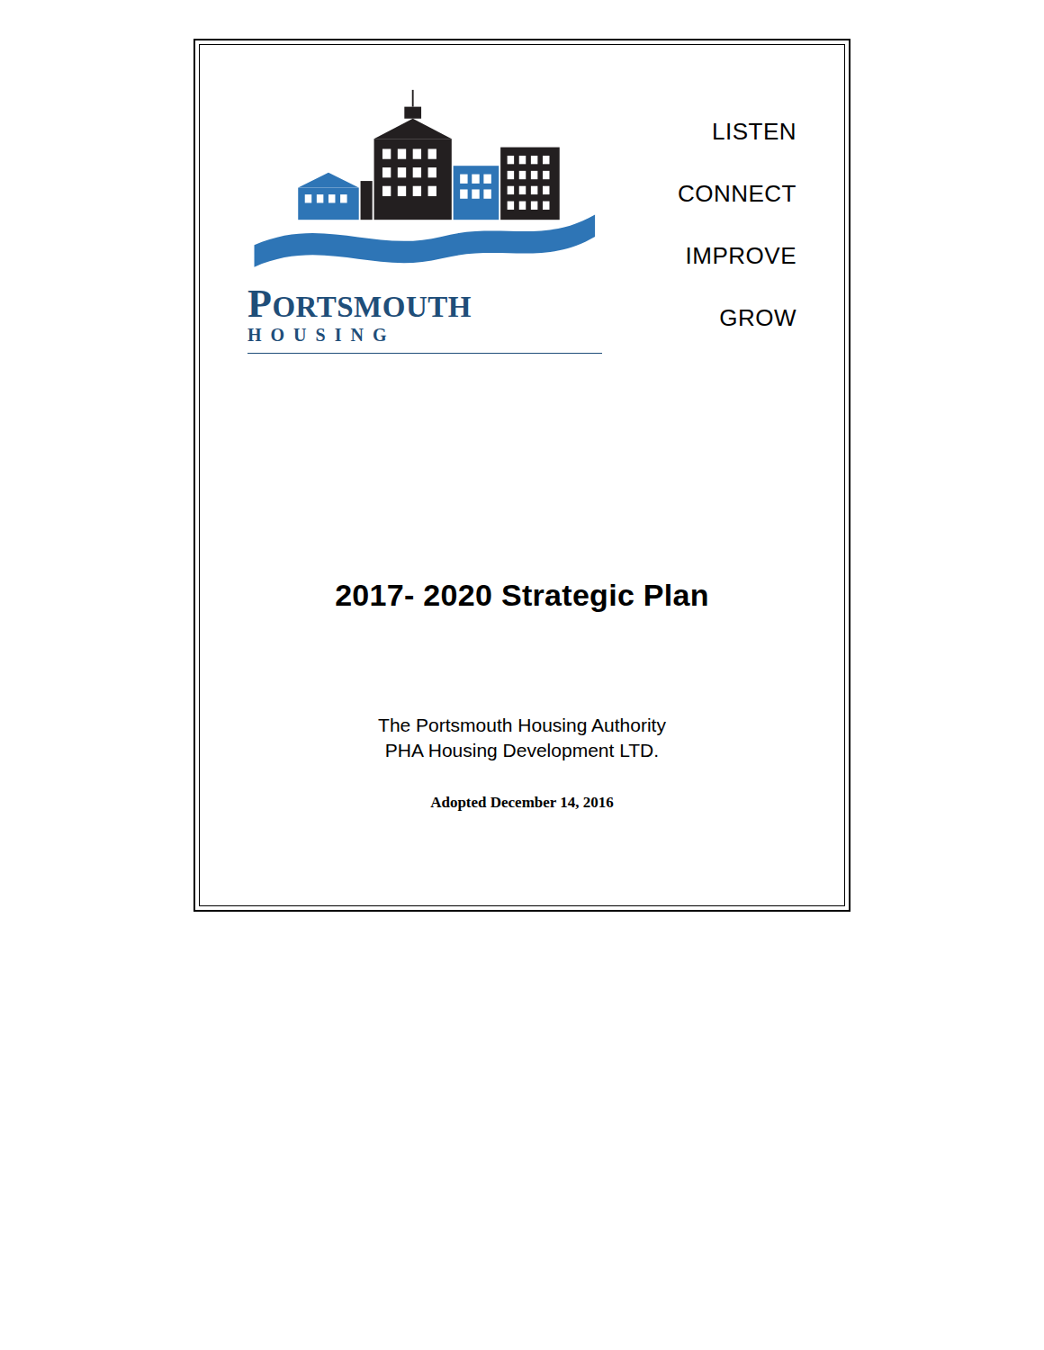PORTSMOUTH
HOUSING
LISTEN
CONNECT
IMPROVE
GROW
2017- 2020 Strategic Plan
The Portsmouth Housing Authority
PHA Housing Development LTD.
Adopted December 14, 2016